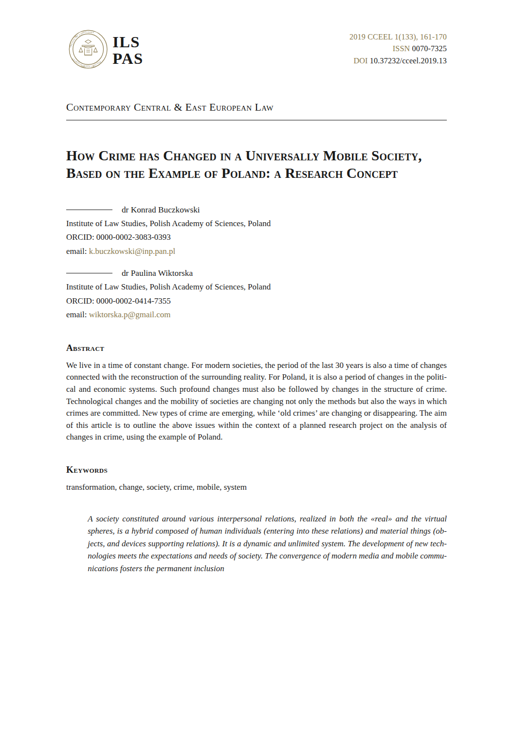INSTITUTE OF LAW STUDIES POLISH ACADEMY OF SCIENCES ILS PAS
2019 CCEEL 1(133), 161-170
ISSN 0070-7325
DOI 10.37232/cceel.2019.13
Contemporary Central & East European Law
How Crime has Changed in a Universally Mobile Society, Based on the Example of Poland: a Research Concept
dr Konrad Buczkowski
Institute of Law Studies, Polish Academy of Sciences, Poland
ORCID: 0000-0002-3083-0393
email: k.buczkowski@inp.pan.pl
dr Paulina Wiktorska
Institute of Law Studies, Polish Academy of Sciences, Poland
ORCID: 0000-0002-0414-7355
email: wiktorska.p@gmail.com
Abstract
We live in a time of constant change. For modern societies, the period of the last 30 years is also a time of changes connected with the reconstruction of the surrounding reality. For Poland, it is also a period of changes in the political and economic systems. Such profound changes must also be followed by changes in the structure of crime. Technological changes and the mobility of societies are changing not only the methods but also the ways in which crimes are committed. New types of crime are emerging, while ‘old crimes’ are changing or disappearing. The aim of this article is to outline the above issues within the context of a planned research project on the analysis of changes in crime, using the example of Poland.
Keywords
transformation, change, society, crime, mobile, system
A society constituted around various interpersonal relations, realized in both the «real» and the virtual spheres, is a hybrid composed of human individuals (entering into these relations) and material things (objects, and devices supporting relations). It is a dynamic and unlimited system. The development of new technologies meets the expectations and needs of society. The convergence of modern media and mobile communications fosters the permanent inclusion